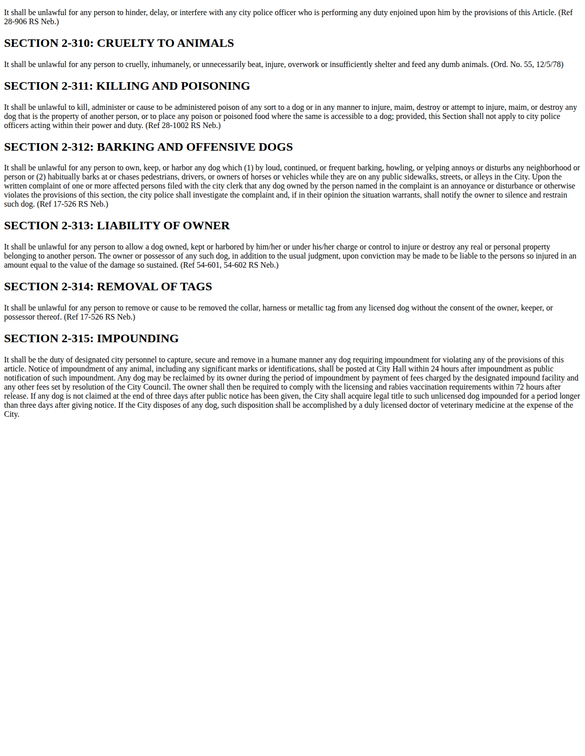It shall be unlawful for any person to hinder, delay, or interfere with any city police officer who is performing any duty enjoined upon him by the provisions of this Article. (Ref 28-906 RS Neb.)
SECTION 2-310: CRUELTY TO ANIMALS
It shall be unlawful for any person to cruelly, inhumanely, or unnecessarily beat, injure, overwork or insufficiently shelter and feed any dumb animals. (Ord. No. 55, 12/5/78)
SECTION 2-311: KILLING AND POISONING
It shall be unlawful to kill, administer or cause to be administered poison of any sort to a dog or in any manner to injure, maim, destroy or attempt to injure, maim, or destroy any dog that is the property of another person, or to place any poison or poisoned food where the same is accessible to a dog; provided, this Section shall not apply to city police officers acting within their power and duty. (Ref 28-1002 RS Neb.)
SECTION 2-312: BARKING AND OFFENSIVE DOGS
It shall be unlawful for any person to own, keep, or harbor any dog which (1) by loud, continued, or frequent barking, howling, or yelping annoys or disturbs any neighborhood or person or (2) habitually barks at or chases pedestrians, drivers, or owners of horses or vehicles while they are on any public sidewalks, streets, or alleys in the City. Upon the written complaint of one or more affected persons filed with the city clerk that any dog owned by the person named in the complaint is an annoyance or disturbance or otherwise violates the provisions of this section, the city police shall investigate the complaint and, if in their opinion the situation warrants, shall notify the owner to silence and restrain such dog. (Ref 17-526 RS Neb.)
SECTION 2-313: LIABILITY OF OWNER
It shall be unlawful for any person to allow a dog owned, kept or harbored by him/her or under his/her charge or control to injure or destroy any real or personal property belonging to another person. The owner or possessor of any such dog, in addition to the usual judgment, upon conviction may be made to be liable to the persons so injured in an amount equal to the value of the damage so sustained. (Ref 54-601, 54-602 RS Neb.)
SECTION 2-314: REMOVAL OF TAGS
It shall be unlawful for any person to remove or cause to be removed the collar, harness or metallic tag from any licensed dog without the consent of the owner, keeper, or possessor thereof. (Ref 17-526 RS Neb.)
SECTION 2-315: IMPOUNDING
It shall be the duty of designated city personnel to capture, secure and remove in a humane manner any dog requiring impoundment for violating any of the provisions of this article. Notice of impoundment of any animal, including any significant marks or identifications, shall be posted at City Hall within 24 hours after impoundment as public notification of such impoundment. Any dog may be reclaimed by its owner during the period of impoundment by payment of fees charged by the designated impound facility and any other fees set by resolution of the City Council. The owner shall then be required to comply with the licensing and rabies vaccination requirements within 72 hours after release. If any dog is not claimed at the end of three days after public notice has been given, the City shall acquire legal title to such unlicensed dog impounded for a period longer than three days after giving notice. If the City disposes of any dog, such disposition shall be accomplished by a duly licensed doctor of veterinary medicine at the expense of the City.